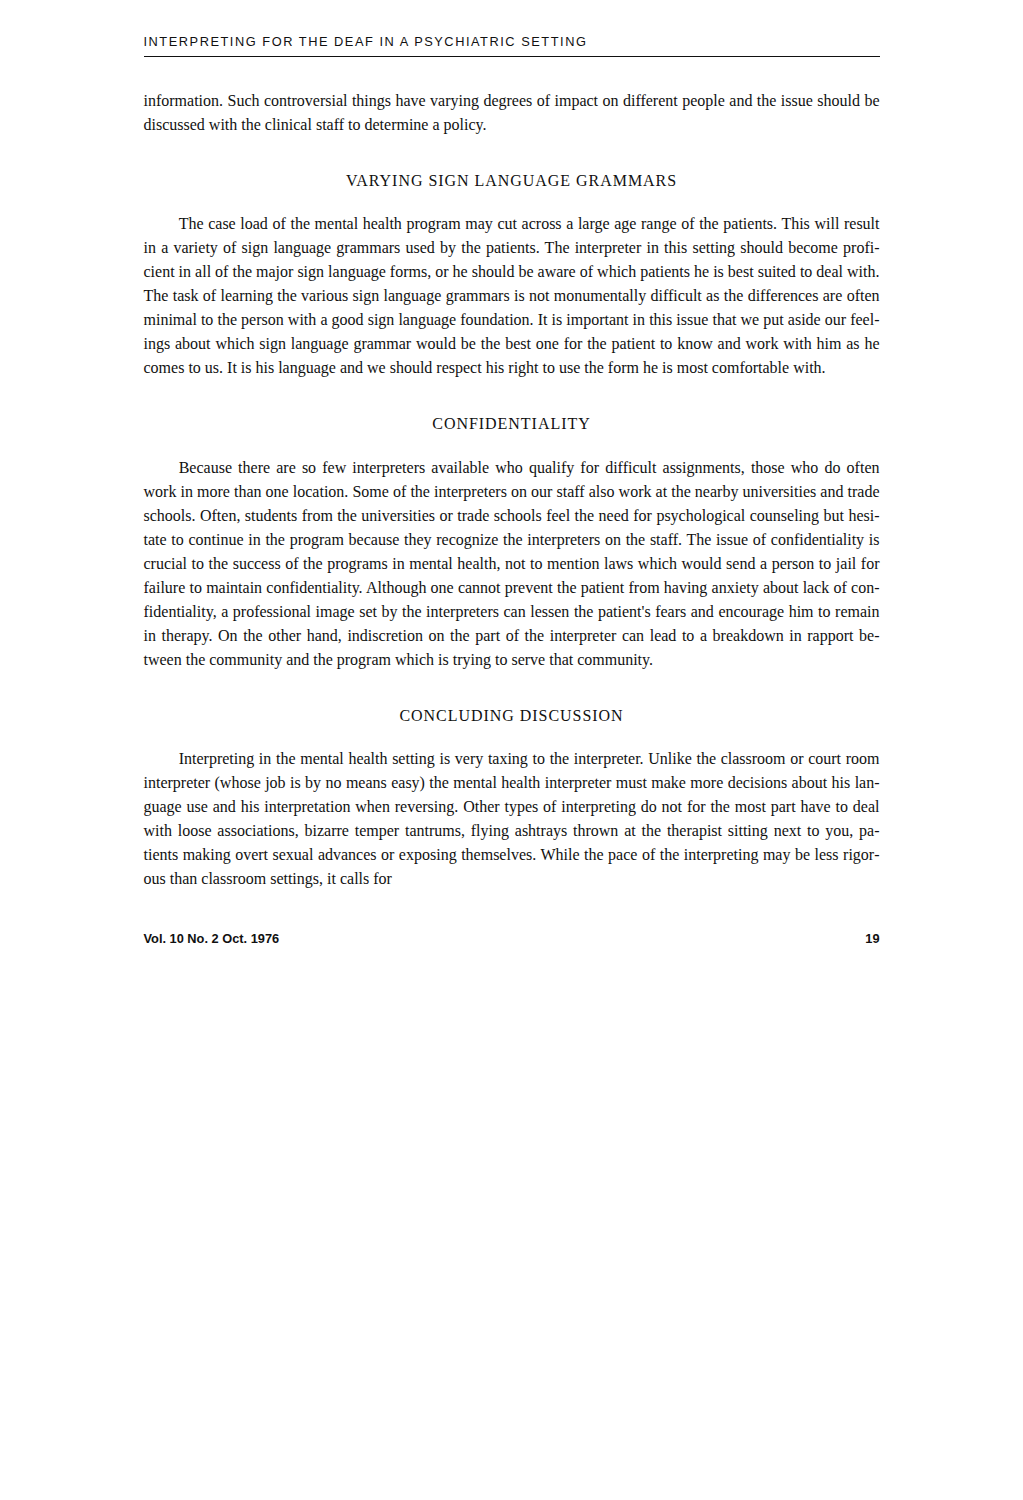Interpreting for the Deaf in a Psychiatric Setting
information. Such controversial things have varying degrees of impact on different people and the issue should be discussed with the clinical staff to determine a policy.
Varying Sign Language Grammars
The case load of the mental health program may cut across a large age range of the patients. This will result in a variety of sign language grammars used by the patients. The interpreter in this setting should become proficient in all of the major sign language forms, or he should be aware of which patients he is best suited to deal with. The task of learning the various sign language grammars is not monumentally difficult as the differences are often minimal to the person with a good sign language foundation. It is important in this issue that we put aside our feelings about which sign language grammar would be the best one for the patient to know and work with him as he comes to us. It is his language and we should respect his right to use the form he is most comfortable with.
Confidentiality
Because there are so few interpreters available who qualify for difficult assignments, those who do often work in more than one location. Some of the interpreters on our staff also work at the nearby universities and trade schools. Often, students from the universities or trade schools feel the need for psychological counseling but hesitate to continue in the program because they recognize the interpreters on the staff. The issue of confidentiality is crucial to the success of the programs in mental health, not to mention laws which would send a person to jail for failure to maintain confidentiality. Although one cannot prevent the patient from having anxiety about lack of confidentiality, a professional image set by the interpreters can lessen the patient's fears and encourage him to remain in therapy. On the other hand, indiscretion on the part of the interpreter can lead to a breakdown in rapport between the community and the program which is trying to serve that community.
Concluding Discussion
Interpreting in the mental health setting is very taxing to the interpreter. Unlike the classroom or court room interpreter (whose job is by no means easy) the mental health interpreter must make more decisions about his language use and his interpretation when reversing. Other types of interpreting do not for the most part have to deal with loose associations, bizarre temper tantrums, flying ashtrays thrown at the therapist sitting next to you, patients making overt sexual advances or exposing themselves. While the pace of the interpreting may be less rigorous than classroom settings, it calls for
Vol. 10 No. 2 Oct. 1976 19